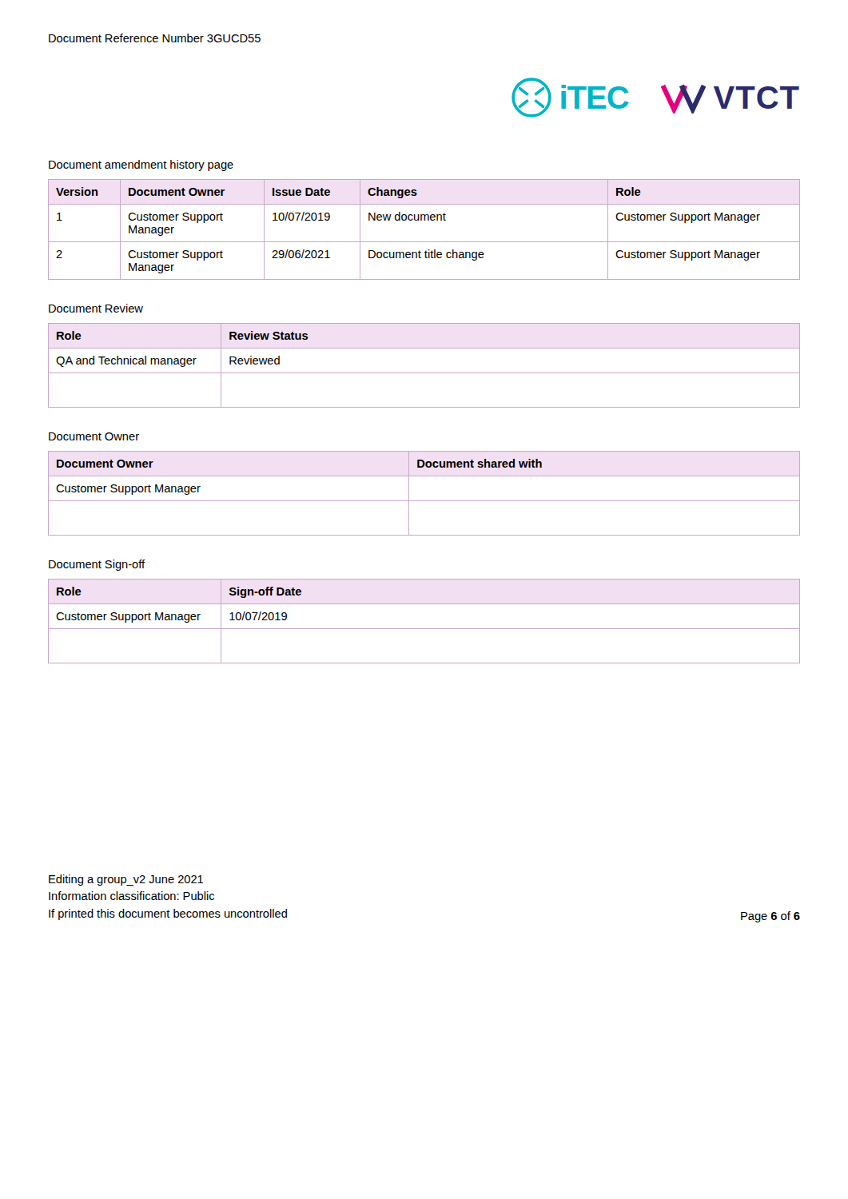Document Reference Number 3GUCD55
iTEC
VTCT
Document amendment history page
| Version | Document Owner | Issue Date | Changes | Role |
| --- | --- | --- | --- | --- |
| 1 | Customer Support Manager | 10/07/2019 | New document | Customer Support Manager |
| 2 | Customer Support Manager | 29/06/2021 | Document title change | Customer Support Manager |
Document Review
| Role | Review Status |
| --- | --- |
| QA and Technical manager | Reviewed |
Document Owner
| Document Owner | Document shared with |
| --- | --- |
| Customer Support Manager | |
Document Sign-off
| Role | Sign-off Date |
| --- | --- |
| Customer Support Manager | 10/07/2019 |
Editing a group_v2 June 2021
Information classification: Public
If printed this document becomes uncontrolled
Page 6 of 6